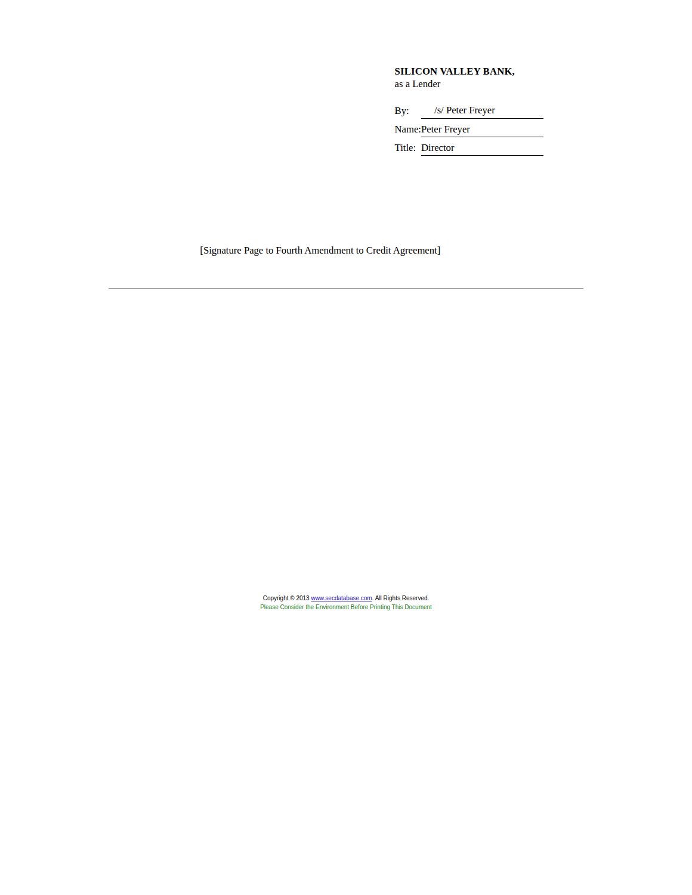SILICON VALLEY BANK,
as a Lender
| By: | /s/ Peter Freyer |
| Name: | Peter Freyer |
| Title: | Director |
[Signature Page to Fourth Amendment to Credit Agreement]
Copyright © 2013 www.secdatabase.com. All Rights Reserved.
Please Consider the Environment Before Printing This Document